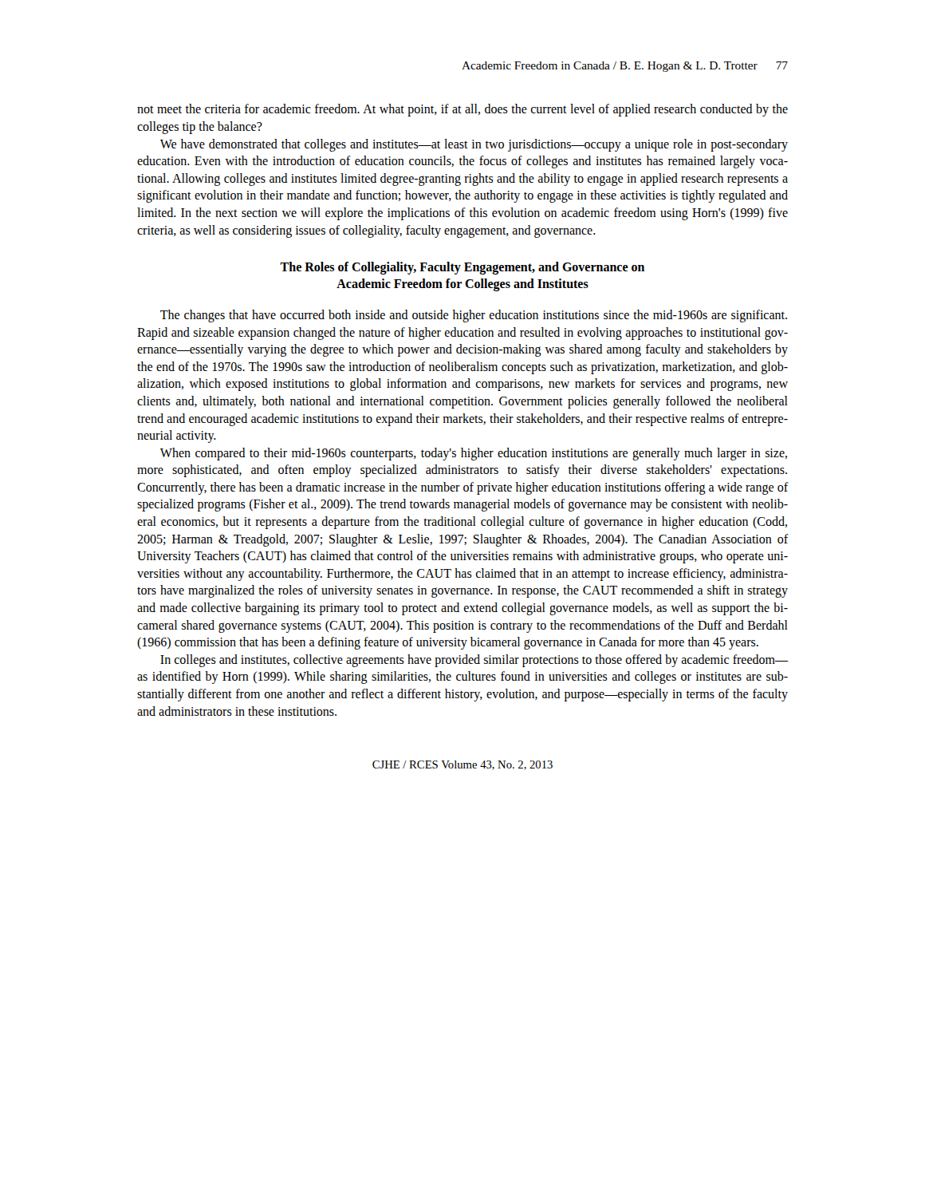Academic Freedom in Canada / B. E. Hogan & L. D. Trotter 77
not meet the criteria for academic freedom. At what point, if at all, does the current level of applied research conducted by the colleges tip the balance?
We have demonstrated that colleges and institutes—at least in two jurisdictions—occupy a unique role in post-secondary education. Even with the introduction of education councils, the focus of colleges and institutes has remained largely vocational. Allowing colleges and institutes limited degree-granting rights and the ability to engage in applied research represents a significant evolution in their mandate and function; however, the authority to engage in these activities is tightly regulated and limited. In the next section we will explore the implications of this evolution on academic freedom using Horn's (1999) five criteria, as well as considering issues of collegiality, faculty engagement, and governance.
The Roles of Collegiality, Faculty Engagement, and Governance on
Academic Freedom for Colleges and Institutes
The changes that have occurred both inside and outside higher education institutions since the mid-1960s are significant. Rapid and sizeable expansion changed the nature of higher education and resulted in evolving approaches to institutional governance—essentially varying the degree to which power and decision-making was shared among faculty and stakeholders by the end of the 1970s. The 1990s saw the introduction of neoliberalism concepts such as privatization, marketization, and globalization, which exposed institutions to global information and comparisons, new markets for services and programs, new clients and, ultimately, both national and international competition. Government policies generally followed the neoliberal trend and encouraged academic institutions to expand their markets, their stakeholders, and their respective realms of entrepreneurial activity.
When compared to their mid-1960s counterparts, today's higher education institutions are generally much larger in size, more sophisticated, and often employ specialized administrators to satisfy their diverse stakeholders' expectations. Concurrently, there has been a dramatic increase in the number of private higher education institutions offering a wide range of specialized programs (Fisher et al., 2009). The trend towards managerial models of governance may be consistent with neoliberal economics, but it represents a departure from the traditional collegial culture of governance in higher education (Codd, 2005; Harman & Treadgold, 2007; Slaughter & Leslie, 1997; Slaughter & Rhoades, 2004). The Canadian Association of University Teachers (CAUT) has claimed that control of the universities remains with administrative groups, who operate universities without any accountability. Furthermore, the CAUT has claimed that in an attempt to increase efficiency, administrators have marginalized the roles of university senates in governance. In response, the CAUT recommended a shift in strategy and made collective bargaining its primary tool to protect and extend collegial governance models, as well as support the bicameral shared governance systems (CAUT, 2004). This position is contrary to the recommendations of the Duff and Berdahl (1966) commission that has been a defining feature of university bicameral governance in Canada for more than 45 years.
In colleges and institutes, collective agreements have provided similar protections to those offered by academic freedom—as identified by Horn (1999). While sharing similarities, the cultures found in universities and colleges or institutes are substantially different from one another and reflect a different history, evolution, and purpose—especially in terms of the faculty and administrators in these institutions.
CJHE / RCES Volume 43, No. 2, 2013